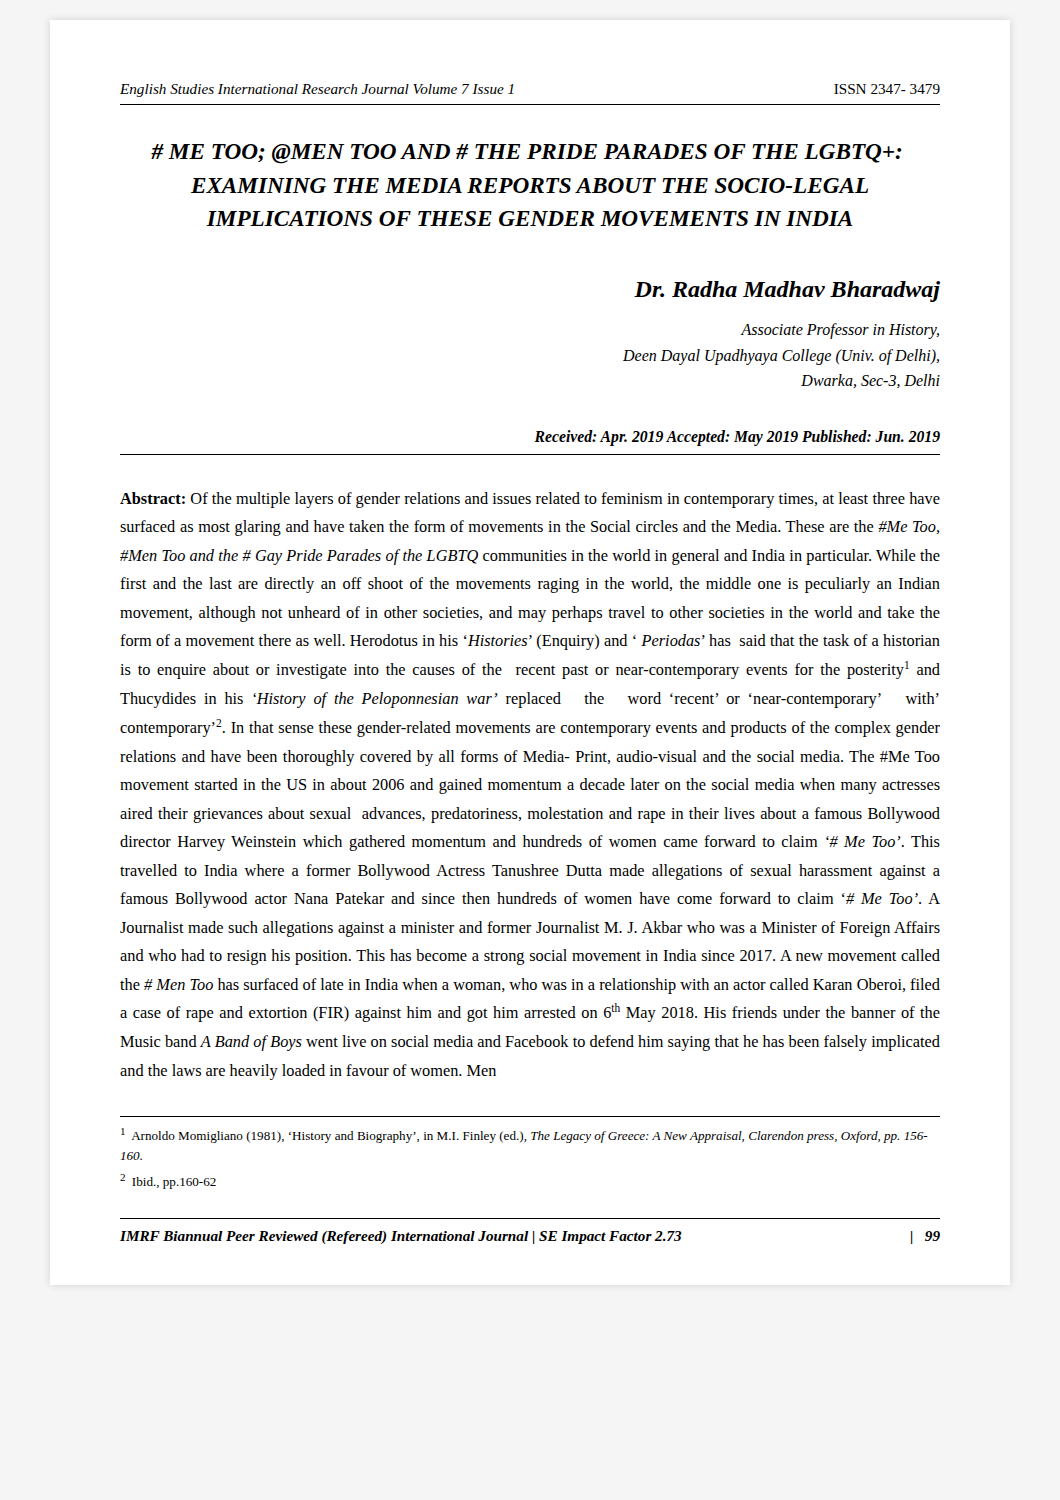English Studies International Research Journal Volume 7 Issue 1 ISSN 2347- 3479
# Me Too; @Men Too and # The Pride Parades of the LGBTQ+: Examining the Media Reports about the Socio-Legal Implications of these Gender Movements in India
Dr. Radha Madhav Bharadwaj
Associate Professor in History,
Deen Dayal Upadhyaya College (Univ. of Delhi),
Dwarka, Sec-3, Delhi
Received: Apr. 2019 Accepted: May 2019 Published: Jun. 2019
Abstract: Of the multiple layers of gender relations and issues related to feminism in contemporary times, at least three have surfaced as most glaring and have taken the form of movements in the Social circles and the Media. These are the #Me Too, #Men Too and the # Gay Pride Parades of the LGBTQ communities in the world in general and India in particular. While the first and the last are directly an off shoot of the movements raging in the world, the middle one is peculiarly an Indian movement, although not unheard of in other societies, and may perhaps travel to other societies in the world and take the form of a movement there as well. Herodotus in his ‘Histories’ (Enquiry) and ‘ Periodas’ has said that the task of a historian is to enquire about or investigate into the causes of the recent past or near-contemporary events for the posterity1 and Thucydides in his ‘History of the Peloponnesian war’ replaced the word ‘recent’ or ‘near-contemporary’ with’ contemporary’2. In that sense these gender-related movements are contemporary events and products of the complex gender relations and have been thoroughly covered by all forms of Media- Print, audio-visual and the social media. The #Me Too movement started in the US in about 2006 and gained momentum a decade later on the social media when many actresses aired their grievances about sexual advances, predatoriness, molestation and rape in their lives about a famous Bollywood director Harvey Weinstein which gathered momentum and hundreds of women came forward to claim ‘# Me Too’. This travelled to India where a former Bollywood Actress Tanushree Dutta made allegations of sexual harassment against a famous Bollywood actor Nana Patekar and since then hundreds of women have come forward to claim ‘# Me Too’. A Journalist made such allegations against a minister and former Journalist M. J. Akbar who was a Minister of Foreign Affairs and who had to resign his position. This has become a strong social movement in India since 2017. A new movement called the # Men Too has surfaced of late in India when a woman, who was in a relationship with an actor called Karan Oberoi, filed a case of rape and extortion (FIR) against him and got him arrested on 6th May 2018. His friends under the banner of the Music band A Band of Boys went live on social media and Facebook to defend him saying that he has been falsely implicated and the laws are heavily loaded in favour of women. Men
1 Arnoldo Momigliano (1981), ‘History and Biography’, in M.I. Finley (ed.), The Legacy of Greece: A New Appraisal, Clarendon press, Oxford, pp. 156-160.
2 Ibid., pp.160-62
IMRF Biannual Peer Reviewed (Refereed) International Journal | SE Impact Factor 2.73 | 99